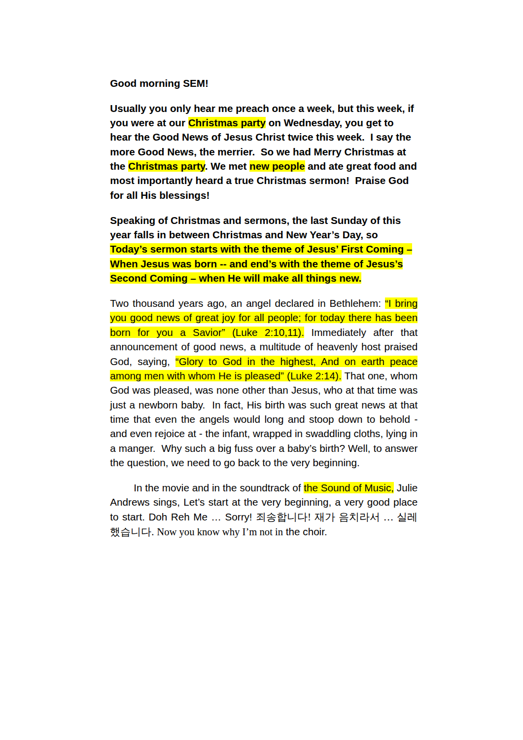Good morning SEM!
Usually you only hear me preach once a week, but this week, if you were at our Christmas party on Wednesday, you get to hear the Good News of Jesus Christ twice this week. I say the more Good News, the merrier. So we had Merry Christmas at the Christmas party. We met new people and ate great food and most importantly heard a true Christmas sermon! Praise God for all His blessings!
Speaking of Christmas and sermons, the last Sunday of this year falls in between Christmas and New Year’s Day, so Today’s sermon starts with the theme of Jesus’ First Coming – When Jesus was born -- and end’s with the theme of Jesus’s Second Coming – when He will make all things new.
Two thousand years ago, an angel declared in Bethlehem: “I bring you good news of great joy for all people; for today there has been born for you a Savior” (Luke 2:10,11). Immediately after that announcement of good news, a multitude of heavenly host praised God, saying, “Glory to God in the highest, And on earth peace among men with whom He is pleased” (Luke 2:14). That one, whom God was pleased, was none other than Jesus, who at that time was just a newborn baby. In fact, His birth was such great news at that time that even the angels would long and stoop down to behold - and even rejoice at - the infant, wrapped in swaddling cloths, lying in a manger. Why such a big fuss over a baby’s birth? Well, to answer the question, we need to go back to the very beginning.
In the movie and in the soundtrack of the Sound of Music, Julie Andrews sings, Let’s start at the very beginning, a very good place to start. Doh Reh Me … Sorry! 죄송합니다! 재가 음치라서 … 실레했습니다. Now you know why I’m not in the choir.